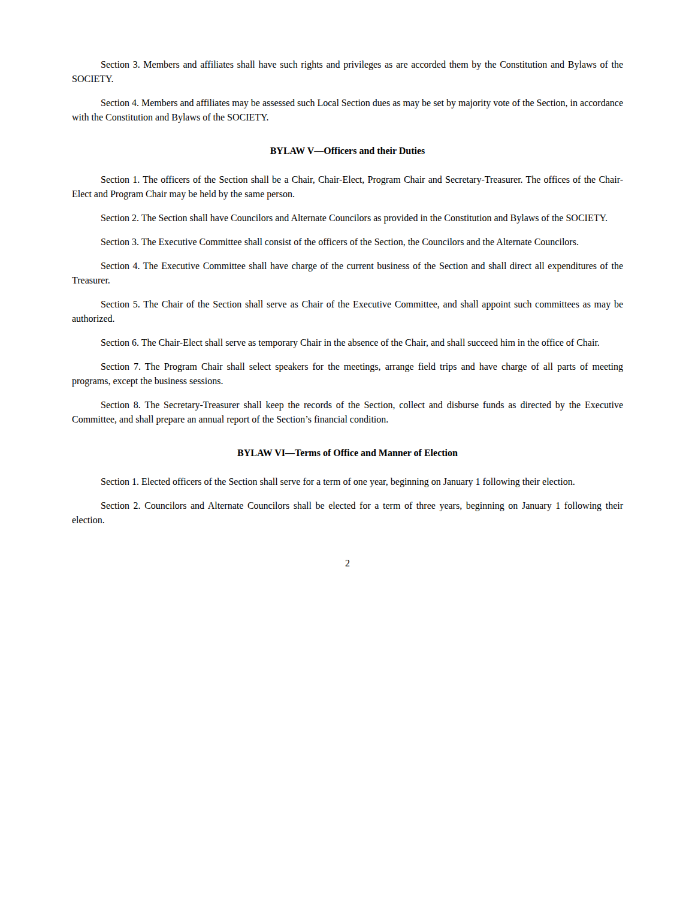Section 3. Members and affiliates shall have such rights and privileges as are accorded them by the Constitution and Bylaws of the SOCIETY.
Section 4. Members and affiliates may be assessed such Local Section dues as may be set by majority vote of the Section, in accordance with the Constitution and Bylaws of the SOCIETY.
BYLAW V—Officers and their Duties
Section 1. The officers of the Section shall be a Chair, Chair-Elect, Program Chair and Secretary-Treasurer. The offices of the Chair-Elect and Program Chair may be held by the same person.
Section 2. The Section shall have Councilors and Alternate Councilors as provided in the Constitution and Bylaws of the SOCIETY.
Section 3. The Executive Committee shall consist of the officers of the Section, the Councilors and the Alternate Councilors.
Section 4. The Executive Committee shall have charge of the current business of the Section and shall direct all expenditures of the Treasurer.
Section 5. The Chair of the Section shall serve as Chair of the Executive Committee, and shall appoint such committees as may be authorized.
Section 6. The Chair-Elect shall serve as temporary Chair in the absence of the Chair, and shall succeed him in the office of Chair.
Section 7. The Program Chair shall select speakers for the meetings, arrange field trips and have charge of all parts of meeting programs, except the business sessions.
Section 8. The Secretary-Treasurer shall keep the records of the Section, collect and disburse funds as directed by the Executive Committee, and shall prepare an annual report of the Section’s financial condition.
BYLAW VI—Terms of Office and Manner of Election
Section 1. Elected officers of the Section shall serve for a term of one year, beginning on January 1 following their election.
Section 2. Councilors and Alternate Councilors shall be elected for a term of three years, beginning on January 1 following their election.
2